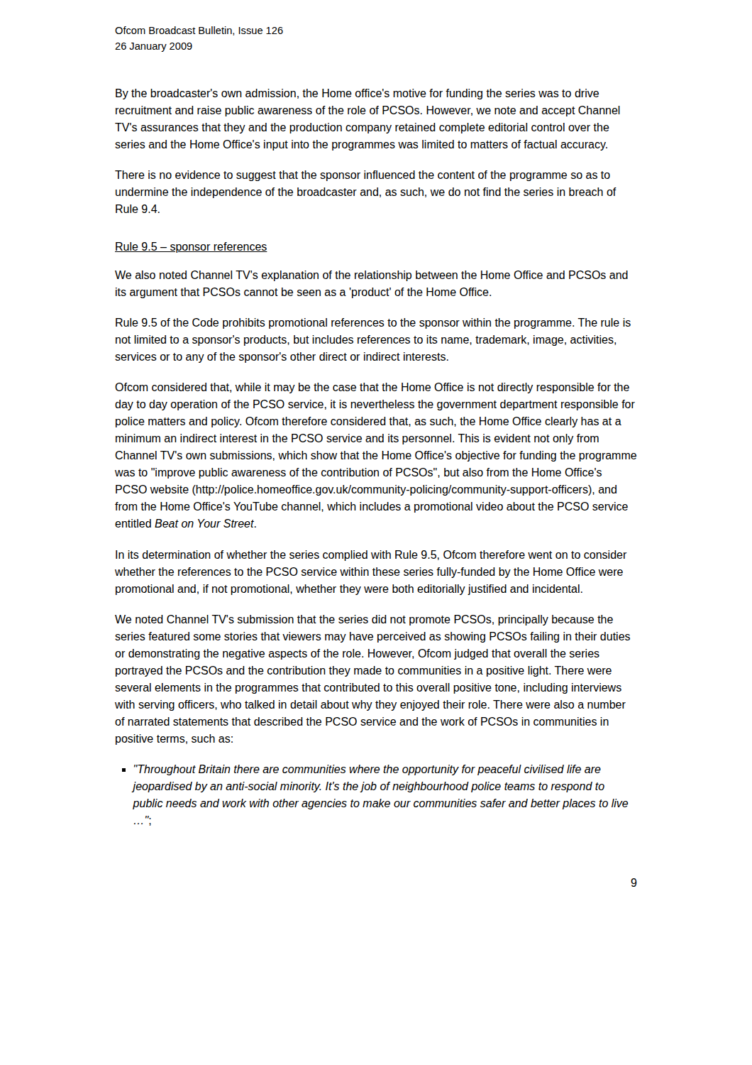Ofcom Broadcast Bulletin, Issue 126
26 January 2009
By the broadcaster's own admission, the Home office's motive for funding the series was to drive recruitment and raise public awareness of the role of PCSOs. However, we note and accept Channel TV's assurances that they and the production company retained complete editorial control over the series and the Home Office's input into the programmes was limited to matters of factual accuracy.
There is no evidence to suggest that the sponsor influenced the content of the programme so as to undermine the independence of the broadcaster and, as such, we do not find the series in breach of Rule 9.4.
Rule 9.5 – sponsor references
We also noted Channel TV's explanation of the relationship between the Home Office and PCSOs and its argument that PCSOs cannot be seen as a 'product' of the Home Office.
Rule 9.5 of the Code prohibits promotional references to the sponsor within the programme. The rule is not limited to a sponsor's products, but includes references to its name, trademark, image, activities, services or to any of the sponsor's other direct or indirect interests.
Ofcom considered that, while it may be the case that the Home Office is not directly responsible for the day to day operation of the PCSO service, it is nevertheless the government department responsible for police matters and policy. Ofcom therefore considered that, as such, the Home Office clearly has at a minimum an indirect interest in the PCSO service and its personnel. This is evident not only from Channel TV's own submissions, which show that the Home Office's objective for funding the programme was to "improve public awareness of the contribution of PCSOs", but also from the Home Office's PCSO website (http://police.homeoffice.gov.uk/community-policing/community-support-officers), and from the Home Office's YouTube channel, which includes a promotional video about the PCSO service entitled Beat on Your Street.
In its determination of whether the series complied with Rule 9.5, Ofcom therefore went on to consider whether the references to the PCSO service within these series fully-funded by the Home Office were promotional and, if not promotional, whether they were both editorially justified and incidental.
We noted Channel TV's submission that the series did not promote PCSOs, principally because the series featured some stories that viewers may have perceived as showing PCSOs failing in their duties or demonstrating the negative aspects of the role. However, Ofcom judged that overall the series portrayed the PCSOs and the contribution they made to communities in a positive light. There were several elements in the programmes that contributed to this overall positive tone, including interviews with serving officers, who talked in detail about why they enjoyed their role. There were also a number of narrated statements that described the PCSO service and the work of PCSOs in communities in positive terms, such as:
"Throughout Britain there are communities where the opportunity for peaceful civilised life are jeopardised by an anti-social minority. It's the job of neighbourhood police teams to respond to public needs and work with other agencies to make our communities safer and better places to live …";
9